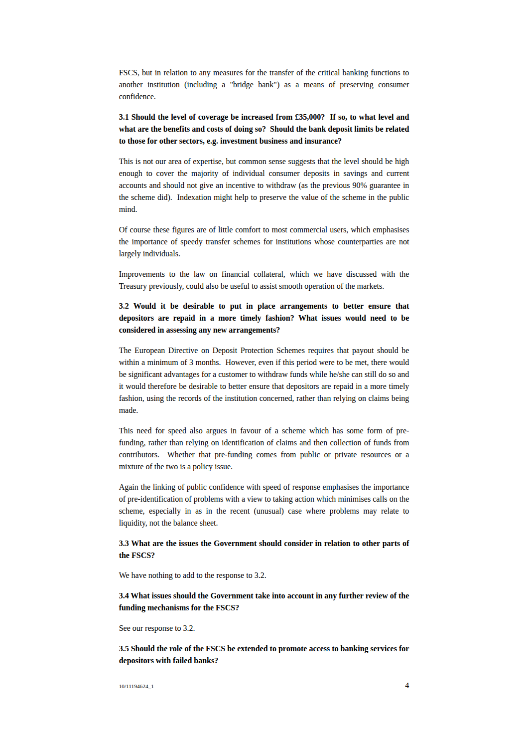FSCS, but in relation to any measures for the transfer of the critical banking functions to another institution (including a "bridge bank") as a means of preserving consumer confidence.
3.1 Should the level of coverage be increased from £35,000? If so, to what level and what are the benefits and costs of doing so? Should the bank deposit limits be related to those for other sectors, e.g. investment business and insurance?
This is not our area of expertise, but common sense suggests that the level should be high enough to cover the majority of individual consumer deposits in savings and current accounts and should not give an incentive to withdraw (as the previous 90% guarantee in the scheme did). Indexation might help to preserve the value of the scheme in the public mind.
Of course these figures are of little comfort to most commercial users, which emphasises the importance of speedy transfer schemes for institutions whose counterparties are not largely individuals.
Improvements to the law on financial collateral, which we have discussed with the Treasury previously, could also be useful to assist smooth operation of the markets.
3.2 Would it be desirable to put in place arrangements to better ensure that depositors are repaid in a more timely fashion? What issues would need to be considered in assessing any new arrangements?
The European Directive on Deposit Protection Schemes requires that payout should be within a minimum of 3 months. However, even if this period were to be met, there would be significant advantages for a customer to withdraw funds while he/she can still do so and it would therefore be desirable to better ensure that depositors are repaid in a more timely fashion, using the records of the institution concerned, rather than relying on claims being made.
This need for speed also argues in favour of a scheme which has some form of pre-funding, rather than relying on identification of claims and then collection of funds from contributors. Whether that pre-funding comes from public or private resources or a mixture of the two is a policy issue.
Again the linking of public confidence with speed of response emphasises the importance of pre-identification of problems with a view to taking action which minimises calls on the scheme, especially in as in the recent (unusual) case where problems may relate to liquidity, not the balance sheet.
3.3 What are the issues the Government should consider in relation to other parts of the FSCS?
We have nothing to add to the response to 3.2.
3.4 What issues should the Government take into account in any further review of the funding mechanisms for the FSCS?
See our response to 3.2.
3.5 Should the role of the FSCS be extended to promote access to banking services for depositors with failed banks?
10/11194624_1 4